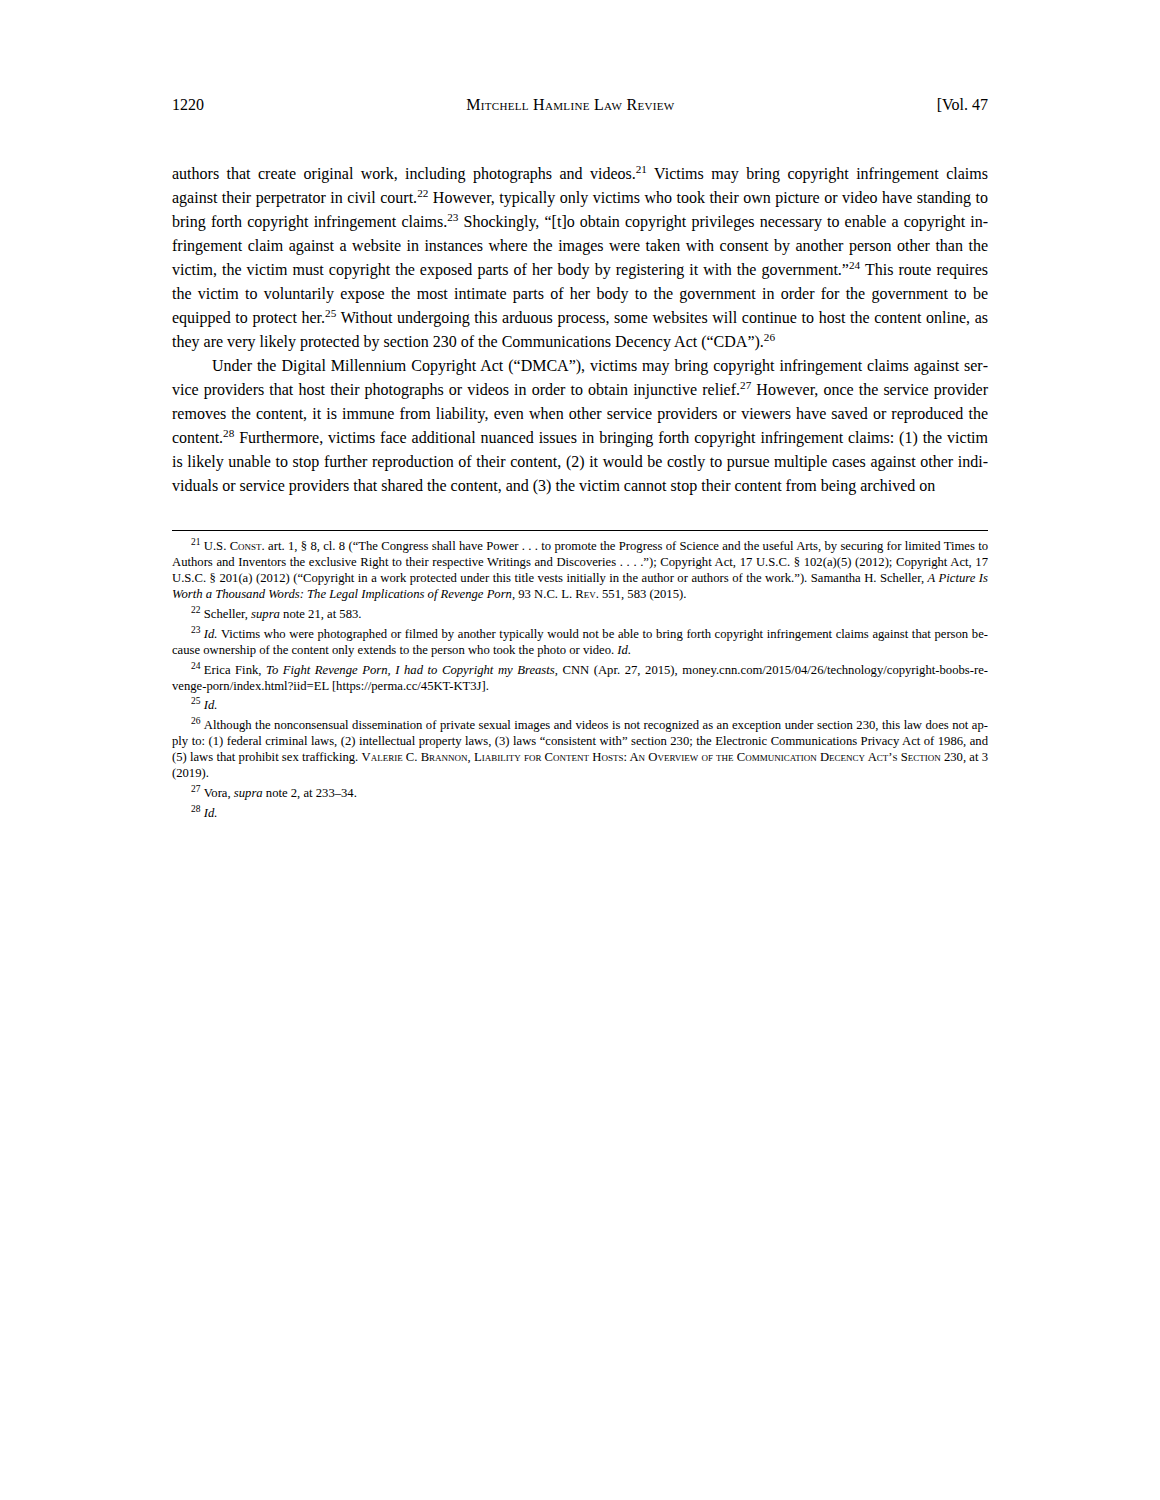1220 Mitchell Hamline Law Review [Vol. 47
authors that create original work, including photographs and videos.21 Victims may bring copyright infringement claims against their perpetrator in civil court.22 However, typically only victims who took their own picture or video have standing to bring forth copyright infringement claims.23 Shockingly, “[t]o obtain copyright privileges necessary to enable a copyright infringement claim against a website in instances where the images were taken with consent by another person other than the victim, the victim must copyright the exposed parts of her body by registering it with the government.”24 This route requires the victim to voluntarily expose the most intimate parts of her body to the government in order for the government to be equipped to protect her.25 Without undergoing this arduous process, some websites will continue to host the content online, as they are very likely protected by section 230 of the Communications Decency Act (“CDA”).26
Under the Digital Millennium Copyright Act (“DMCA”), victims may bring copyright infringement claims against service providers that host their photographs or videos in order to obtain injunctive relief.27 However, once the service provider removes the content, it is immune from liability, even when other service providers or viewers have saved or reproduced the content.28 Furthermore, victims face additional nuanced issues in bringing forth copyright infringement claims: (1) the victim is likely unable to stop further reproduction of their content, (2) it would be costly to pursue multiple cases against other individuals or service providers that shared the content, and (3) the victim cannot stop their content from being archived on
U.S. Const. art. 1, § 8, cl. 8 (“The Congress shall have Power . . . to promote the Progress of Science and the useful Arts, by securing for limited Times to Authors and Inventors the exclusive Right to their respective Writings and Discoveries . . . .”); Copyright Act, 17 U.S.C. § 102(a)(5) (2012); Copyright Act, 17 U.S.C. § 201(a) (2012) (“Copyright in a work protected under this title vests initially in the author or authors of the work.”). Samantha H. Scheller, A Picture Is Worth a Thousand Words: The Legal Implications of Revenge Porn, 93 N.C. L. Rev. 551, 583 (2015).
Scheller, supra note 21, at 583.
Id. Victims who were photographed or filmed by another typically would not be able to bring forth copyright infringement claims against that person because ownership of the content only extends to the person who took the photo or video. Id.
Erica Fink, To Fight Revenge Porn, I had to Copyright my Breasts, CNN (Apr. 27, 2015), money.cnn.com/2015/04/26/technology/copyright-boobs-revenge-porn/index.html?iid=EL [https://perma.cc/45KT-KT3J].
Id.
Although the nonconsensual dissemination of private sexual images and videos is not recognized as an exception under section 230, this law does not apply to: (1) federal criminal laws, (2) intellectual property laws, (3) laws “consistent with” section 230; the Electronic Communications Privacy Act of 1986, and (5) laws that prohibit sex trafficking. Valerie C. Brannon, Liability for Content Hosts: An Overview of the Communication Decency Act’s Section 230, at 3 (2019).
Vora, supra note 2, at 233–34.
Id.